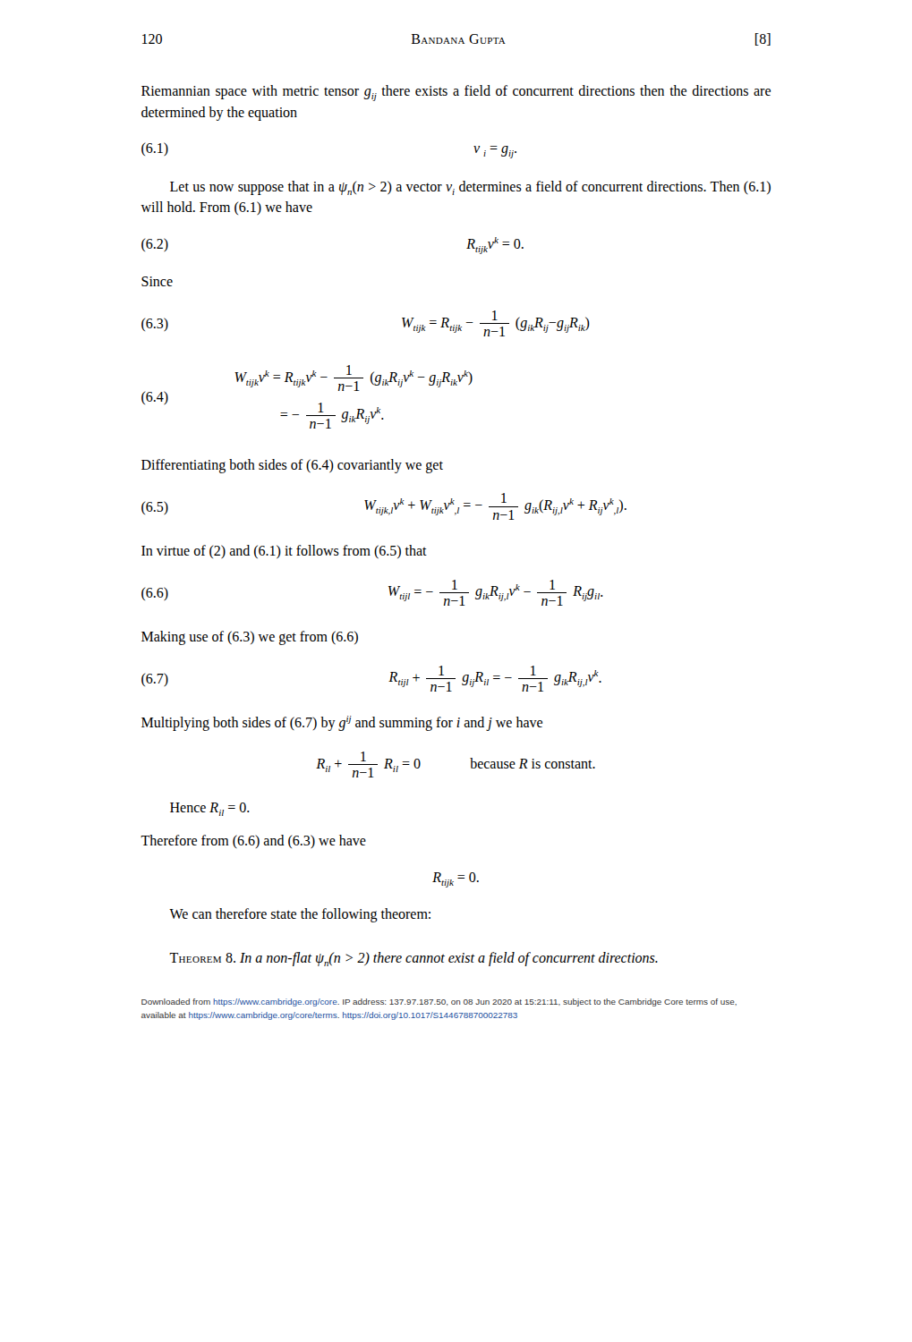120 Bandana Gupta [8]
Riemannian space with metric tensor gij there exists a field of concurrent directions then the directions are determined by the equation
(6.1) v i = gij.
Let us now suppose that in a ψn(n > 2) a vector vi determines a field of concurrent directions. Then (6.1) will hold. From (6.1) we have
(6.2) Rtijkvk = 0.
Since
(6.3) Wtijk = Rtijk − 1 n−1 (gikRij−gijRik)
(6.4) Wtijkvk = Rtijkvk − 1 n−1 (gikRijvk − gijRikvk) = − 1 n−1 gikRijvk.
Differentiating both sides of (6.4) covariantly we get
(6.5) Wtijk,lvk + Wtijkvk,l = − 1 n−1 gik(Rij,lvk + Rijvk,l).
In virtue of (2) and (6.1) it follows from (6.5) that
(6.6) Wtijl = − 1 n−1 gikRij,lvk − 1 n−1 Rijgil.
Making use of (6.3) we get from (6.6)
(6.7) Rtijl + 1 n−1 gijRil = − 1 n−1 gikRij,lvk.
Multiplying both sides of (6.7) by gij and summing for i and j we have
Ril + 1 n−1 Ril = 0 because R is constant.
Hence Ril = 0.
Therefore from (6.6) and (6.3) we have
Rtijk = 0.
We can therefore state the following theorem:
Theorem 8. In a non-flat ψn(n > 2) there cannot exist a field of concurrent directions.
Downloaded from https://www.cambridge.org/core. IP address: 137.97.187.50, on 08 Jun 2020 at 15:21:11, subject to the Cambridge Core terms of use, available at https://www.cambridge.org/core/terms. https://doi.org/10.1017/S1446788700022783